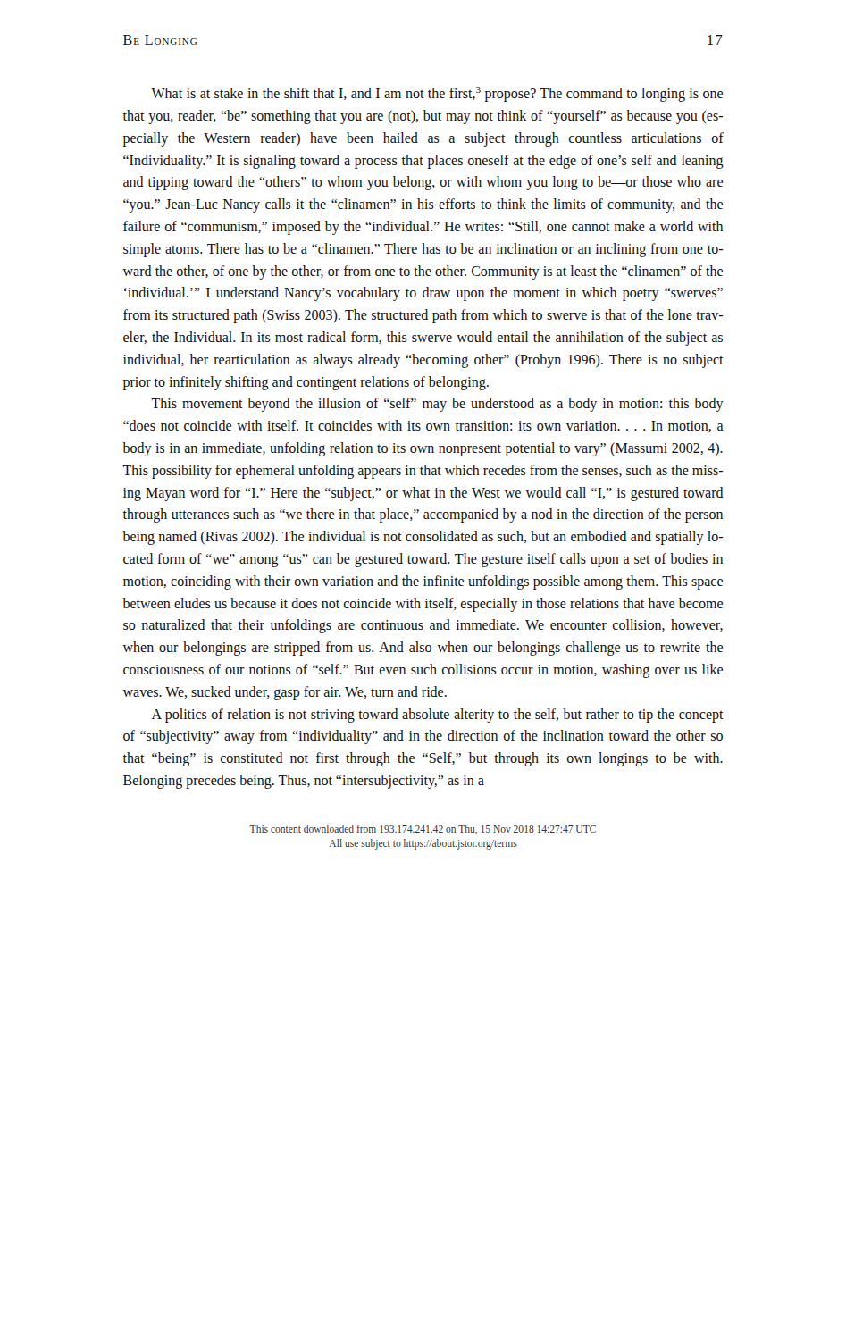Be Longing 17
What is at stake in the shift that I, and I am not the first,3 propose? The command to longing is one that you, reader, “be” something that you are (not), but may not think of “yourself” as because you (especially the Western reader) have been hailed as a subject through countless articulations of “Individuality.” It is signaling toward a process that places oneself at the edge of one’s self and leaning and tipping toward the “others” to whom you belong, or with whom you long to be—or those who are “you.” Jean-Luc Nancy calls it the “clinamen” in his efforts to think the limits of community, and the failure of “communism,” imposed by the “individual.” He writes: “Still, one cannot make a world with simple atoms. There has to be a “clinamen.” There has to be an inclination or an inclining from one toward the other, of one by the other, or from one to the other. Community is at least the “clinamen” of the ‘individual.’” I understand Nancy’s vocabulary to draw upon the moment in which poetry “swerves” from its structured path (Swiss 2003). The structured path from which to swerve is that of the lone traveler, the Individual. In its most radical form, this swerve would entail the annihilation of the subject as individual, her rearticulation as always already “becoming other” (Probyn 1996). There is no subject prior to infinitely shifting and contingent relations of belonging.
This movement beyond the illusion of “self” may be understood as a body in motion: this body “does not coincide with itself. It coincides with its own transition: its own variation. . . . In motion, a body is in an immediate, unfolding relation to its own nonpresent potential to vary” (Massumi 2002, 4). This possibility for ephemeral unfolding appears in that which recedes from the senses, such as the missing Mayan word for “I.” Here the “subject,” or what in the West we would call “I,” is gestured toward through utterances such as “we there in that place,” accompanied by a nod in the direction of the person being named (Rivas 2002). The individual is not consolidated as such, but an embodied and spatially located form of “we” among “us” can be gestured toward. The gesture itself calls upon a set of bodies in motion, coinciding with their own variation and the infinite unfoldings possible among them. This space between eludes us because it does not coincide with itself, especially in those relations that have become so naturalized that their unfoldings are continuous and immediate. We encounter collision, however, when our belongings are stripped from us. And also when our belongings challenge us to rewrite the consciousness of our notions of “self.” But even such collisions occur in motion, washing over us like waves. We, sucked under, gasp for air. We, turn and ride.
A politics of relation is not striving toward absolute alterity to the self, but rather to tip the concept of “subjectivity” away from “individuality” and in the direction of the inclination toward the other so that “being” is constituted not first through the “Self,” but through its own longings to be with. Belonging precedes being. Thus, not “intersubjectivity,” as in a
This content downloaded from 193.174.241.42 on Thu, 15 Nov 2018 14:27:47 UTC
All use subject to https://about.jstor.org/terms